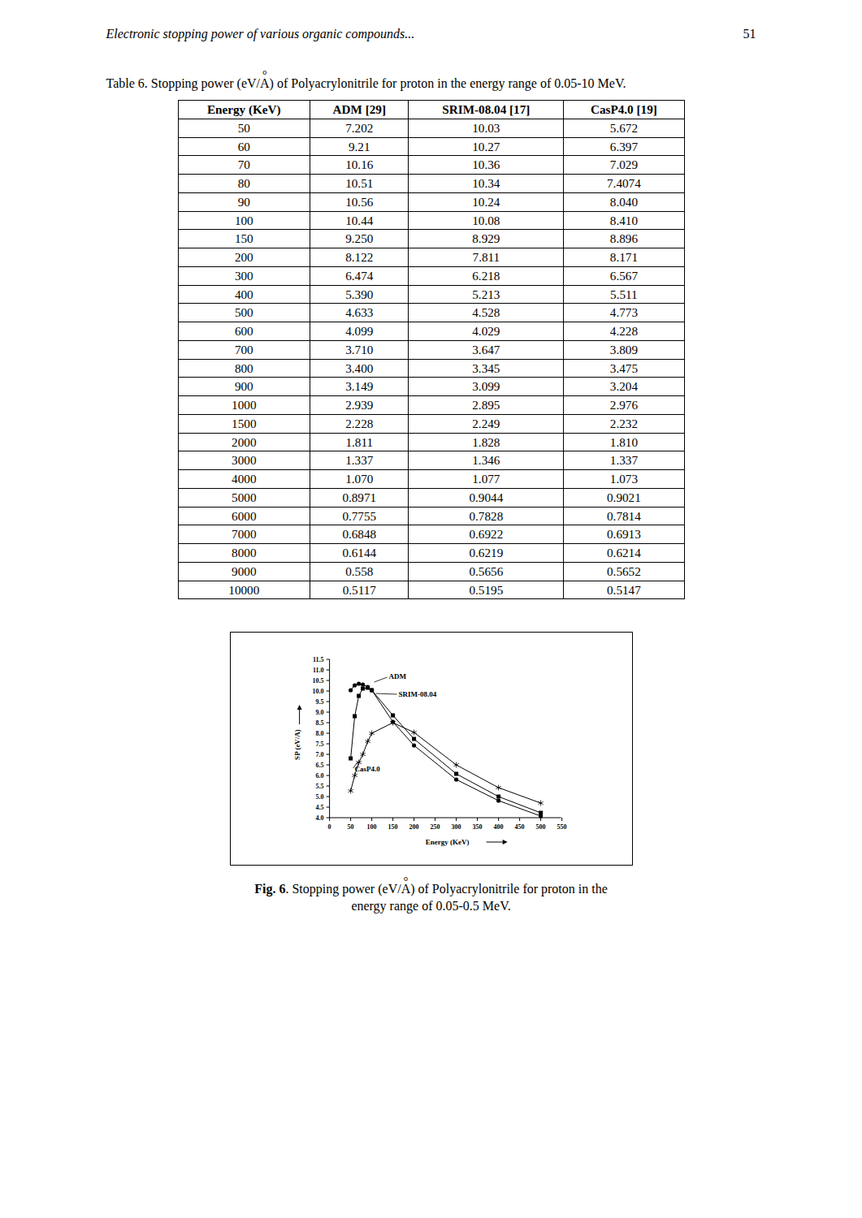Electronic stopping power of various organic compounds... 51
Table 6. Stopping power (eV/A) of Polyacrylonitrile for proton in the energy range of 0.05-10 MeV.
| Energy (KeV) | ADM [29] | SRIM-08.04 [17] | CasP4.0 [19] |
| --- | --- | --- | --- |
| 50 | 7.202 | 10.03 | 5.672 |
| 60 | 9.21 | 10.27 | 6.397 |
| 70 | 10.16 | 10.36 | 7.029 |
| 80 | 10.51 | 10.34 | 7.4074 |
| 90 | 10.56 | 10.24 | 8.040 |
| 100 | 10.44 | 10.08 | 8.410 |
| 150 | 9.250 | 8.929 | 8.896 |
| 200 | 8.122 | 7.811 | 8.171 |
| 300 | 6.474 | 6.218 | 6.567 |
| 400 | 5.390 | 5.213 | 5.511 |
| 500 | 4.633 | 4.528 | 4.773 |
| 600 | 4.099 | 4.029 | 4.228 |
| 700 | 3.710 | 3.647 | 3.809 |
| 800 | 3.400 | 3.345 | 3.475 |
| 900 | 3.149 | 3.099 | 3.204 |
| 1000 | 2.939 | 2.895 | 2.976 |
| 1500 | 2.228 | 2.249 | 2.232 |
| 2000 | 1.811 | 1.828 | 1.810 |
| 3000 | 1.337 | 1.346 | 1.337 |
| 4000 | 1.070 | 1.077 | 1.073 |
| 5000 | 0.8971 | 0.9044 | 0.9021 |
| 6000 | 0.7755 | 0.7828 | 0.7814 |
| 7000 | 0.6848 | 0.6922 | 0.6913 |
| 8000 | 0.6144 | 0.6219 | 0.6214 |
| 9000 | 0.558 | 0.5656 | 0.5652 |
| 10000 | 0.5117 | 0.5195 | 0.5147 |
11.5 11.0 10.5 10.0 9.5 9.0 8.5 8.0 7.5 7.0 6.5 6.0 5.5 5.0 4.5 4.0 0 50 100 150 200 250 300 350 400 450 500 550 Energy (KeV) SP (eV/A) ADM SRIM-08.04 CasP4.0
Fig. 6. Stopping power (eV/A) of Polyacrylonitrile for proton in the
energy range of 0.05-0.5 MeV.